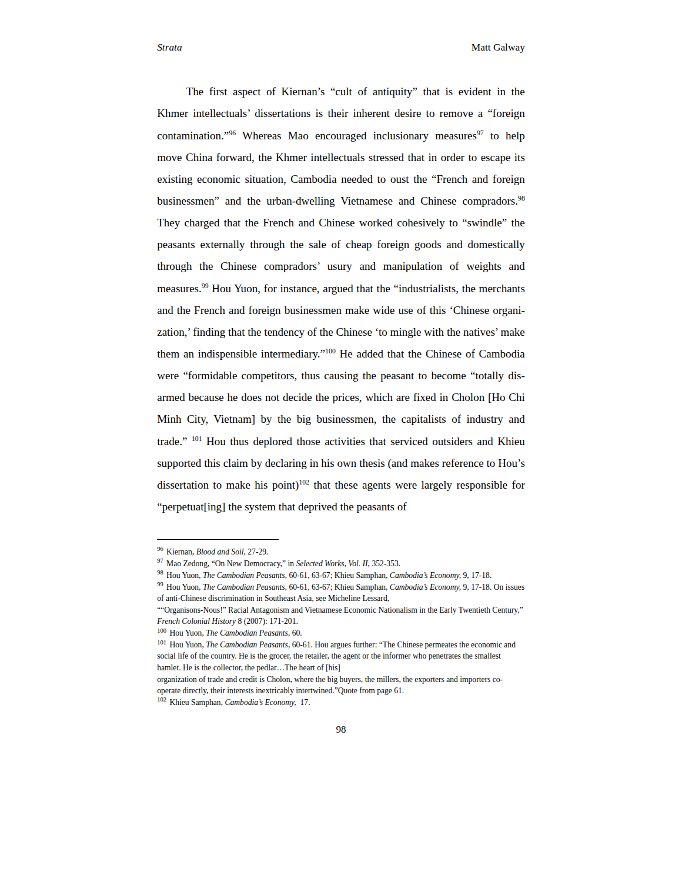Strata Matt Galway
The first aspect of Kiernan’s “cult of antiquity” that is evident in the Khmer intellectuals’ dissertations is their inherent desire to remove a “foreign contamination.”96 Whereas Mao encouraged inclusionary measures97 to help move China forward, the Khmer intellectuals stressed that in order to escape its existing economic situation, Cambodia needed to oust the “French and foreign businessmen” and the urban-dwelling Vietnamese and Chinese compradors.98 They charged that the French and Chinese worked cohesively to “swindle” the peasants externally through the sale of cheap foreign goods and domestically through the Chinese compradors’ usury and manipulation of weights and measures.99 Hou Yuon, for instance, argued that the “industrialists, the merchants and the French and foreign businessmen make wide use of this ‘Chinese organization,’ finding that the tendency of the Chinese ‘to mingle with the natives’ make them an indispensible intermediary.”100 He added that the Chinese of Cambodia were “formidable competitors, thus causing the peasant to become “totally disarmed because he does not decide the prices, which are fixed in Cholon [Ho Chi Minh City, Vietnam] by the big businessmen, the capitalists of industry and trade.” 101 Hou thus deplored those activities that serviced outsiders and Khieu supported this claim by declaring in his own thesis (and makes reference to Hou’s dissertation to make his point)102 that these agents were largely responsible for “perpetuat[ing] the system that deprived the peasants of
96 Kiernan, Blood and Soil, 27-29.
97 Mao Zedong, “On New Democracy,” in Selected Works, Vol. II, 352-353.
98 Hou Yuon, The Cambodian Peasants, 60-61, 63-67; Khieu Samphan, Cambodia’s Economy, 9, 17-18.
99 Hou Yuon, The Cambodian Peasants, 60-61, 63-67; Khieu Samphan, Cambodia’s Economy, 9, 17-18. On issues of anti-Chinese discrimination in Southeast Asia, see Micheline Lessard,
““Organisons-Nous!” Racial Antagonism and Vietnamese Economic Nationalism in the Early Twentieth Century,” French Colonial History 8 (2007): 171-201.
100 Hou Yuon, The Cambodian Peasants, 60.
101 Hou Yuon, The Cambodian Peasants, 60-61. Hou argues further: “The Chinese permeates the economic and social life of the country. He is the grocer, the retailer, the agent or the informer who penetrates the smallest hamlet. He is the collector, the pedlar…The heart of [his]
organization of trade and credit is Cholon, where the big buyers, the millers, the exporters and importers co-operate directly, their interests inextricably intertwined.”Quote from page 61.
102 Khieu Samphan, Cambodia’s Economy, 17.
98